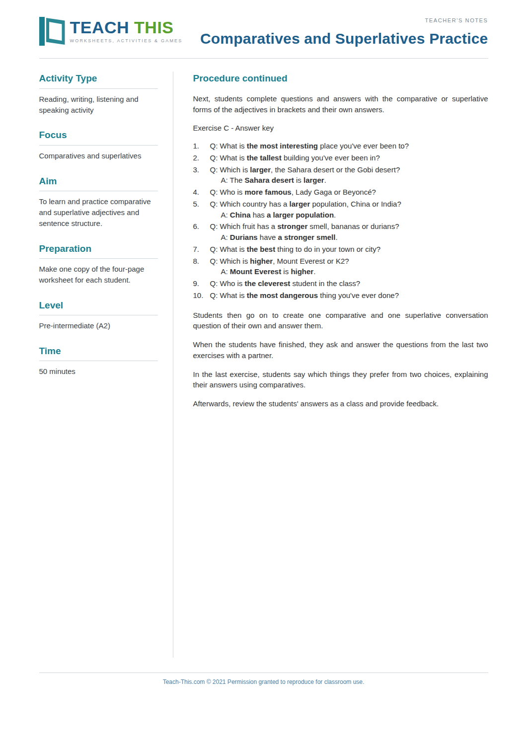TEACH THIS
Worksheets, Activities & Games
Teacher's Notes
Comparatives and Superlatives Practice
Activity Type
Reading, writing, listening and speaking activity
Focus
Comparatives and superlatives
Aim
To learn and practice comparative and superlative adjectives and sentence structure.
Preparation
Make one copy of the four-page worksheet for each student.
Level
Pre-intermediate (A2)
Time
50 minutes
Procedure continued
Next, students complete questions and answers with the comparative or superlative forms of the adjectives in brackets and their own answers.
Exercise C - Answer key
Q: What is the most interesting place you've ever been to?
Q: What is the tallest building you've ever been in?
Q: Which is larger, the Sahara desert or the Gobi desert? A: The Sahara desert is larger.
Q: Who is more famous, Lady Gaga or Beyoncé?
Q: Which country has a larger population, China or India? A: China has a larger population.
Q: Which fruit has a stronger smell, bananas or durians? A: Durians have a stronger smell.
Q: What is the best thing to do in your town or city?
Q: Which is higher, Mount Everest or K2? A: Mount Everest is higher.
Q: Who is the cleverest student in the class?
Q: What is the most dangerous thing you've ever done?
Students then go on to create one comparative and one superlative conversation question of their own and answer them.
When the students have finished, they ask and answer the questions from the last two exercises with a partner.
In the last exercise, students say which things they prefer from two choices, explaining their answers using comparatives.
Afterwards, review the students' answers as a class and provide feedback.
Teach-This.com © 2021 Permission granted to reproduce for classroom use.